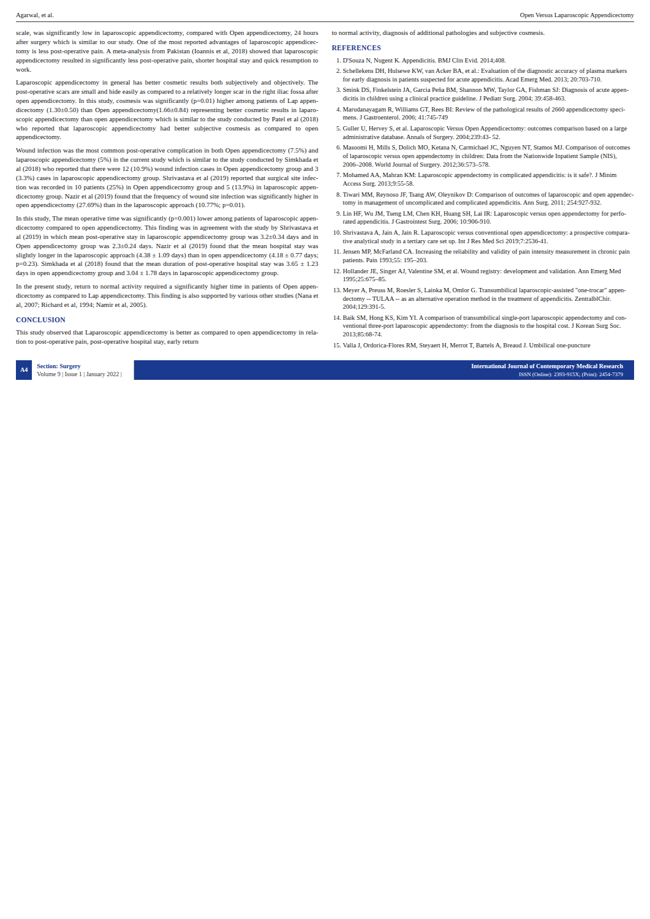Agarwal, et al. Open Versus Laparoscopic Appendicectomy
scale, was significantly low in laparoscopic appendicectomy, compared with Open appendicectomy, 24 hours after surgery which is similar to our study. One of the most reported advantages of laparoscopic appendicectomy is less post-operative pain. A meta-analysis from Pakistan (Ioannis et al, 2018) showed that laparoscopic appendicectomy resulted in significantly less post-operative pain, shorter hospital stay and quick resumption to work.
Laparoscopic appendicectomy in general has better cosmetic results both subjectively and objectively. The post-operative scars are small and hide easily as compared to a relatively longer scar in the right iliac fossa after open appendicectomy. In this study, cosmesis was significantly (p=0.01) higher among patients of Lap appendicectomy (1.30±0.50) than Open appendicectomy(1.66±0.84) representing better cosmetic results in laparoscopic appendicectomy than open appendicectomy which is similar to the study conducted by Patel et al (2018) who reported that laparoscopic appendicectomy had better subjective cosmesis as compared to open appendicectomy.
Wound infection was the most common post-operative complication in both Open appendicectomy (7.5%) and laparoscopic appendicectomy (5%) in the current study which is similar to the study conducted by Simkhada et al (2018) who reported that there were 12 (10.9%) wound infection cases in Open appendicectomy group and 3 (3.3%) cases in laparoscopic appendicectomy group. Shrivastava et al (2019) reported that surgical site infection was recorded in 10 patients (25%) in Open appendicectomy group and 5 (13.9%) in laparoscopic appendicectomy group. Nazir et al (2019) found that the frequency of wound site infection was significantly higher in open appendicectomy (27.69%) than in the laparoscopic approach (10.77%; p=0.01).
In this study, The mean operative time was significantly (p=0.001) lower among patients of laparoscopic appendicectomy compared to open appendicectomy. This finding was in agreement with the study by Shrivastava et al (2019) in which mean post-operative stay in laparoscopic appendicectomy group was 3.2±0.34 days and in Open appendicectomy group was 2.3±0.24 days. Nazir et al (2019) found that the mean hospital stay was slightly longer in the laparoscopic approach (4.38 ± 1.09 days) than in open appendicectomy (4.18 ± 0.77 days; p=0.23). Simkhada et al (2018) found that the mean duration of post-operative hospital stay was 3.65 ± 1.23 days in open appendicectomy group and 3.04 ± 1.78 days in laparoscopic appendicectomy group.
In the present study, return to normal activity required a significantly higher time in patients of Open appendicectomy as compared to Lap appendicectomy. This finding is also supported by various other studies (Nana et al, 2007; Richard et al, 1994; Namir et al, 2005).
CONCLUSION
This study observed that Laparoscopic appendicectomy is better as compared to open appendicectomy in relation to post-operative pain, post-operative hospital stay, early return
to normal activity, diagnosis of additional pathologies and subjective cosmesis.
REFERENCES
D'Souza N, Nugent K. Appendicitis. BMJ Clin Evid. 2014;408.
Schellekens DH, Hulsewe KW, van Acker BA, et al.: Evaluation of the diagnostic accuracy of plasma markers for early diagnosis in patients suspected for acute appendicitis. Acad Emerg Med. 2013; 20:703-710.
Smink DS, Finkelstein JA, Garcia Peña BM, Shannon MW, Taylor GA, Fishman SJ: Diagnosis of acute appendicitis in children using a clinical practice guideline. J Pediatr Surg. 2004; 39:458-463.
Marudanayagam R, Williams GT, Rees BI: Review of the pathological results of 2660 appendicectomy specimens. J Gastroenterol. 2006; 41:745-749
Guller U, Hervey S, et al. Laparoscopic Versus Open Appendicectomy: outcomes comparison based on a large administrative database. Annals of Surgery. 2004;239:43- 52.
Masoomi H, Mills S, Dolich MO, Ketana N, Carmichael JC, Nguyen NT, Stamos MJ. Comparison of outcomes of laparoscopic versus open appendectomy in children: Data from the Nationwide Inpatient Sample (NIS), 2006–2008. World Journal of Surgery. 2012;36:573–578.
Mohamed AA, Mahran KM: Laparoscopic appendectomy in complicated appendicitis: is it safe?. J Minim Access Surg. 2013;9:55-58.
Tiwari MM, Reynoso JF, Tsang AW, Oleynikov D: Comparison of outcomes of laparoscopic and open appendectomy in management of uncomplicated and complicated appendicitis. Ann Surg. 2011; 254:927-932.
Lin HF, Wu JM, Tseng LM, Chen KH, Huang SH, Lai IR: Laparoscopic versus open appendectomy for perforated appendicitis. J Gastrointest Surg. 2006; 10:906-910.
Shrivastava A, Jain A, Jain R. Laparoscopic versus conventional open appendicectomy: a prospective comparative analytical study in a tertiary care set up. Int J Res Med Sci 2019;7:2536-41.
Jensen MP, McFarland CA. Increasing the reliability and validity of pain intensity measurement in chronic pain patients. Pain 1993;55: 195–203.
Hollander JE, Singer AJ, Valentine SM, et al. Wound registry: development and validation. Ann Emerg Med 1995;25:675–85.
Meyer A, Preuss M, Roesler S, Lainka M, Omlor G. Transumbilical laparoscopic-assisted "one-trocar" appendectomy -- TULAA -- as an alternative operation method in the treatment of appendicitis. ZentralblChir. 2004;129:391-5.
Baik SM, Hong KS, Kim YI. A comparison of transumbilical single-port laparoscopic appendectomy and conventional three-port laparoscopic appendectomy: from the diagnosis to the hospital cost. J Korean Surg Soc. 2013;85:68-74.
Valla J, Ordorica-Flores RM, Steyaert H, Merrot T, Bartels A, Breaud J. Umbilical one-puncture
A4
Section: Surgery
Volume 9 | Issue 1 | January 2022 |
International Journal of Contemporary Medical Research
ISSN (Online): 2393-915X; (Print): 2454-7379